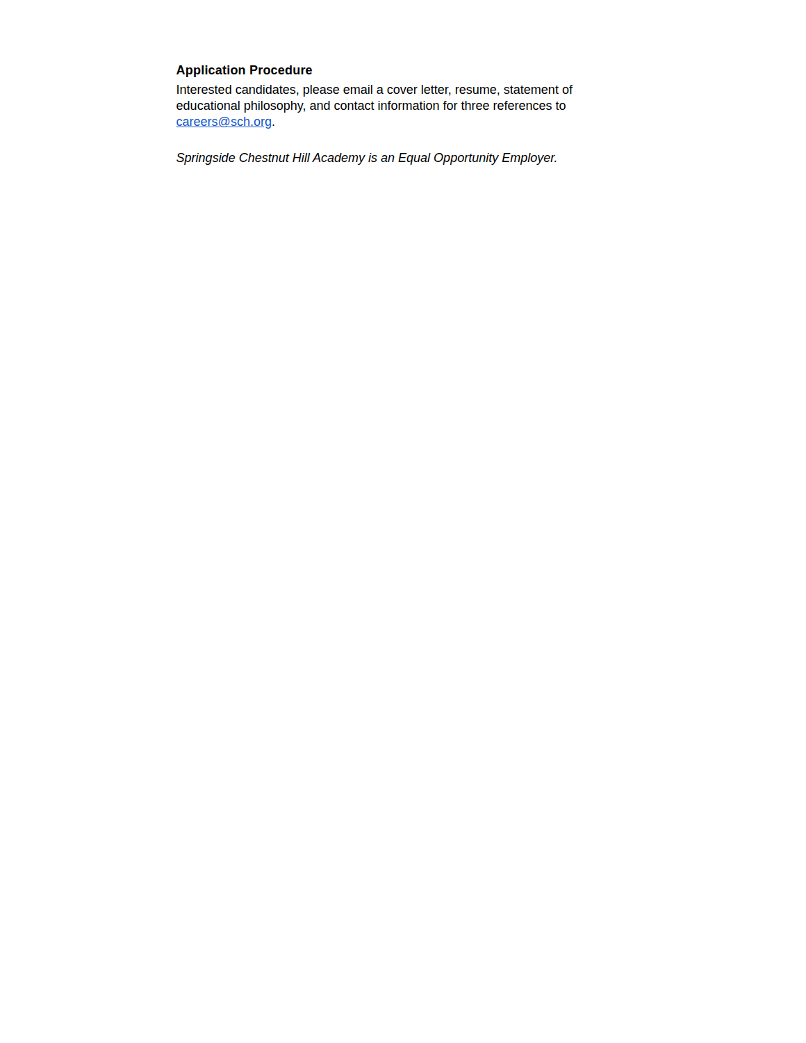Application Procedure
Interested candidates, please email a cover letter, resume, statement of educational philosophy, and contact information for three references to careers@sch.org.
Springside Chestnut Hill Academy is an Equal Opportunity Employer.